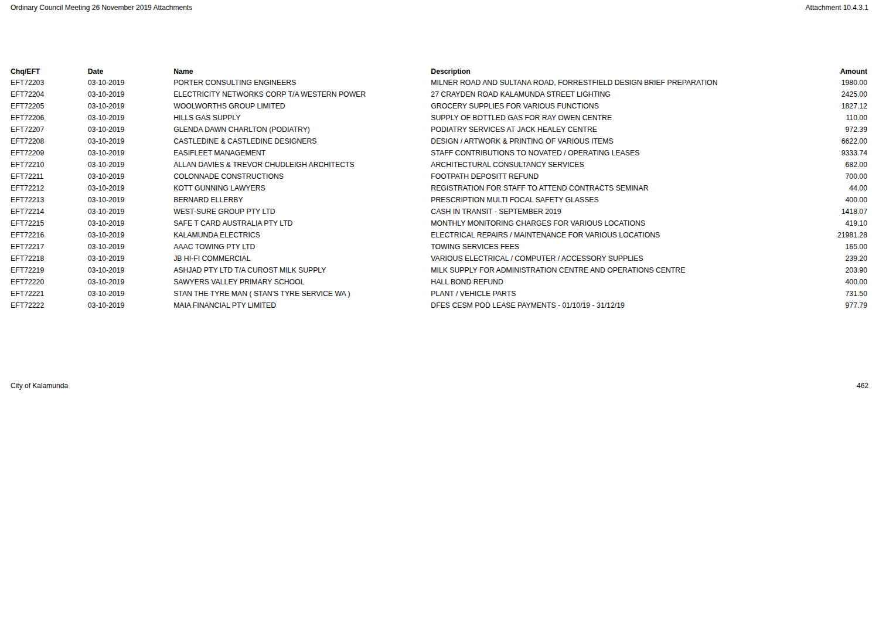Ordinary Council Meeting 26 November 2019 Attachments
Attachment 10.4.3.1
| Chq/EFT | Date | Name | Description | Amount |
| --- | --- | --- | --- | --- |
| EFT72203 | 03-10-2019 | PORTER CONSULTING ENGINEERS | MILNER ROAD AND SULTANA ROAD, FORRESTFIELD DESIGN BRIEF PREPARATION | 1980.00 |
| EFT72204 | 03-10-2019 | ELECTRICITY NETWORKS CORP T/A WESTERN POWER | 27 CRAYDEN ROAD KALAMUNDA STREET LIGHTING | 2425.00 |
| EFT72205 | 03-10-2019 | WOOLWORTHS GROUP LIMITED | GROCERY SUPPLIES FOR VARIOUS FUNCTIONS | 1827.12 |
| EFT72206 | 03-10-2019 | HILLS GAS SUPPLY | SUPPLY OF BOTTLED GAS FOR RAY OWEN CENTRE | 110.00 |
| EFT72207 | 03-10-2019 | GLENDA DAWN CHARLTON (PODIATRY) | PODIATRY SERVICES AT JACK HEALEY CENTRE | 972.39 |
| EFT72208 | 03-10-2019 | CASTLEDINE & CASTLEDINE DESIGNERS | DESIGN / ARTWORK & PRINTING OF VARIOUS ITEMS | 6622.00 |
| EFT72209 | 03-10-2019 | EASIFLEET MANAGEMENT | STAFF CONTRIBUTIONS TO NOVATED / OPERATING LEASES | 9333.74 |
| EFT72210 | 03-10-2019 | ALLAN DAVIES & TREVOR CHUDLEIGH ARCHITECTS | ARCHITECTURAL CONSULTANCY SERVICES | 682.00 |
| EFT72211 | 03-10-2019 | COLONNADE CONSTRUCTIONS | FOOTPATH DEPOSITT REFUND | 700.00 |
| EFT72212 | 03-10-2019 | KOTT GUNNING LAWYERS | REGISTRATION FOR STAFF TO ATTEND CONTRACTS SEMINAR | 44.00 |
| EFT72213 | 03-10-2019 | BERNARD ELLERBY | PRESCRIPTION MULTI FOCAL SAFETY GLASSES | 400.00 |
| EFT72214 | 03-10-2019 | WEST-SURE GROUP PTY LTD | CASH IN TRANSIT - SEPTEMBER 2019 | 1418.07 |
| EFT72215 | 03-10-2019 | SAFE T CARD AUSTRALIA PTY LTD | MONTHLY MONITORING CHARGES FOR VARIOUS LOCATIONS | 419.10 |
| EFT72216 | 03-10-2019 | KALAMUNDA ELECTRICS | ELECTRICAL REPAIRS / MAINTENANCE FOR VARIOUS LOCATIONS | 21981.28 |
| EFT72217 | 03-10-2019 | AAAC TOWING PTY LTD | TOWING SERVICES FEES | 165.00 |
| EFT72218 | 03-10-2019 | JB HI-FI COMMERCIAL | VARIOUS ELECTRICAL / COMPUTER / ACCESSORY SUPPLIES | 239.20 |
| EFT72219 | 03-10-2019 | ASHJAD PTY LTD T/A CUROST MILK SUPPLY | MILK SUPPLY FOR ADMINISTRATION CENTRE AND OPERATIONS CENTRE | 203.90 |
| EFT72220 | 03-10-2019 | SAWYERS VALLEY PRIMARY SCHOOL | HALL BOND REFUND | 400.00 |
| EFT72221 | 03-10-2019 | STAN THE TYRE MAN ( STAN'S TYRE SERVICE WA ) | PLANT / VEHICLE PARTS | 731.50 |
| EFT72222 | 03-10-2019 | MAIA FINANCIAL PTY LIMITED | DFES CESM POD LEASE PAYMENTS - 01/10/19 - 31/12/19 | 977.79 |
City of Kalamunda
462